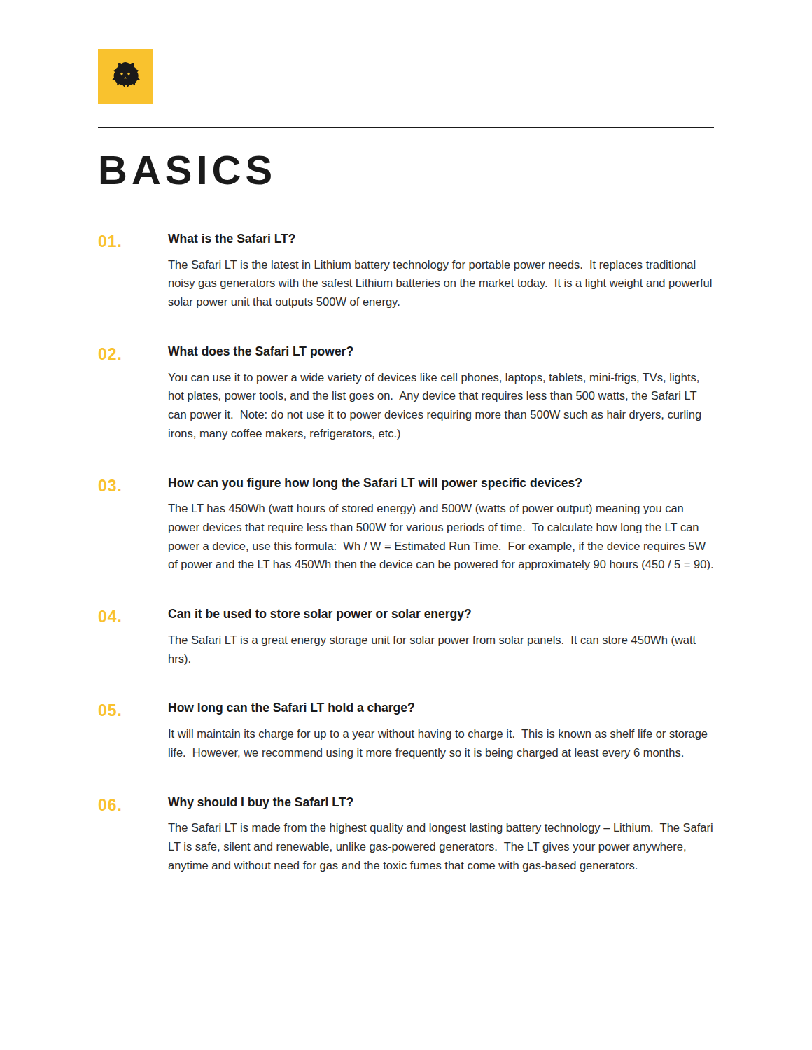BASICS
01.
What is the Safari LT?
The Safari LT is the latest in Lithium battery technology for portable power needs. It replaces traditional noisy gas generators with the safest Lithium batteries on the market today. It is a light weight and powerful solar power unit that outputs 500W of energy.
02.
What does the Safari LT power?
You can use it to power a wide variety of devices like cell phones, laptops, tablets, mini-frigs, TVs, lights, hot plates, power tools, and the list goes on. Any device that requires less than 500 watts, the Safari LT can power it. Note: do not use it to power devices requiring more than 500W such as hair dryers, curling irons, many coffee makers, refrigerators, etc.)
03.
How can you figure how long the Safari LT will power specific devices?
The LT has 450Wh (watt hours of stored energy) and 500W (watts of power output) meaning you can power devices that require less than 500W for various periods of time. To calculate how long the LT can power a device, use this formula: Wh / W = Estimated Run Time. For example, if the device requires 5W of power and the LT has 450Wh then the device can be powered for approximately 90 hours (450 / 5 = 90).
04.
Can it be used to store solar power or solar energy?
The Safari LT is a great energy storage unit for solar power from solar panels. It can store 450Wh (watt hrs).
05.
How long can the Safari LT hold a charge?
It will maintain its charge for up to a year without having to charge it. This is known as shelf life or storage life. However, we recommend using it more frequently so it is being charged at least every 6 months.
06.
Why should I buy the Safari LT?
The Safari LT is made from the highest quality and longest lasting battery technology – Lithium. The Safari LT is safe, silent and renewable, unlike gas-powered generators. The LT gives your power anywhere, anytime and without need for gas and the toxic fumes that come with gas-based generators.